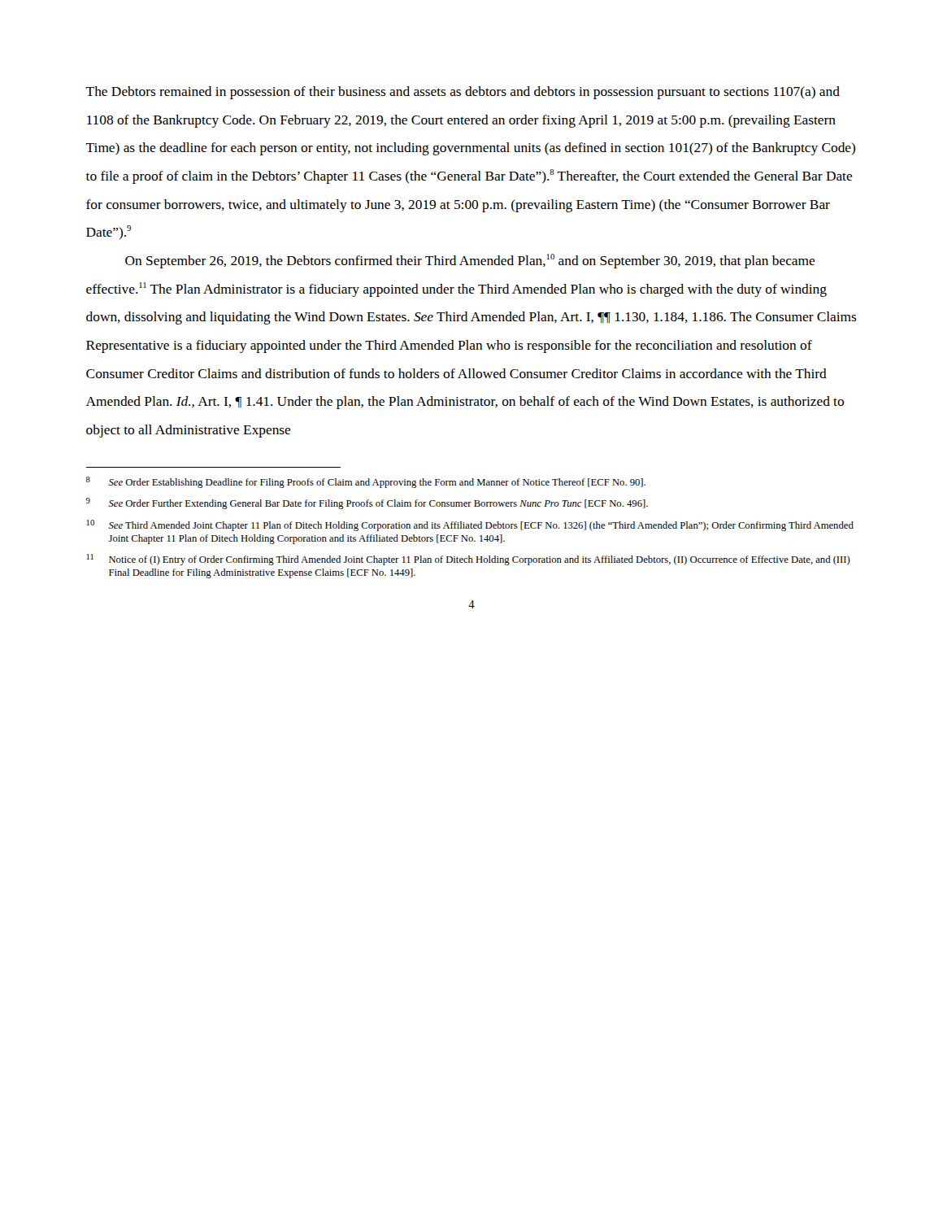The Debtors remained in possession of their business and assets as debtors and debtors in possession pursuant to sections 1107(a) and 1108 of the Bankruptcy Code. On February 22, 2019, the Court entered an order fixing April 1, 2019 at 5:00 p.m. (prevailing Eastern Time) as the deadline for each person or entity, not including governmental units (as defined in section 101(27) of the Bankruptcy Code) to file a proof of claim in the Debtors’ Chapter 11 Cases (the “General Bar Date”).8 Thereafter, the Court extended the General Bar Date for consumer borrowers, twice, and ultimately to June 3, 2019 at 5:00 p.m. (prevailing Eastern Time) (the “Consumer Borrower Bar Date”).9
On September 26, 2019, the Debtors confirmed their Third Amended Plan,10 and on September 30, 2019, that plan became effective.11 The Plan Administrator is a fiduciary appointed under the Third Amended Plan who is charged with the duty of winding down, dissolving and liquidating the Wind Down Estates. See Third Amended Plan, Art. I, ¶¶ 1.130, 1.184, 1.186. The Consumer Claims Representative is a fiduciary appointed under the Third Amended Plan who is responsible for the reconciliation and resolution of Consumer Creditor Claims and distribution of funds to holders of Allowed Consumer Creditor Claims in accordance with the Third Amended Plan. Id., Art. I, ¶ 1.41. Under the plan, the Plan Administrator, on behalf of each of the Wind Down Estates, is authorized to object to all Administrative Expense
8 See Order Establishing Deadline for Filing Proofs of Claim and Approving the Form and Manner of Notice Thereof [ECF No. 90].
9 See Order Further Extending General Bar Date for Filing Proofs of Claim for Consumer Borrowers Nunc Pro Tunc [ECF No. 496].
10 See Third Amended Joint Chapter 11 Plan of Ditech Holding Corporation and its Affiliated Debtors [ECF No. 1326] (the “Third Amended Plan”); Order Confirming Third Amended Joint Chapter 11 Plan of Ditech Holding Corporation and its Affiliated Debtors [ECF No. 1404].
11 Notice of (I) Entry of Order Confirming Third Amended Joint Chapter 11 Plan of Ditech Holding Corporation and its Affiliated Debtors, (II) Occurrence of Effective Date, and (III) Final Deadline for Filing Administrative Expense Claims [ECF No. 1449].
4